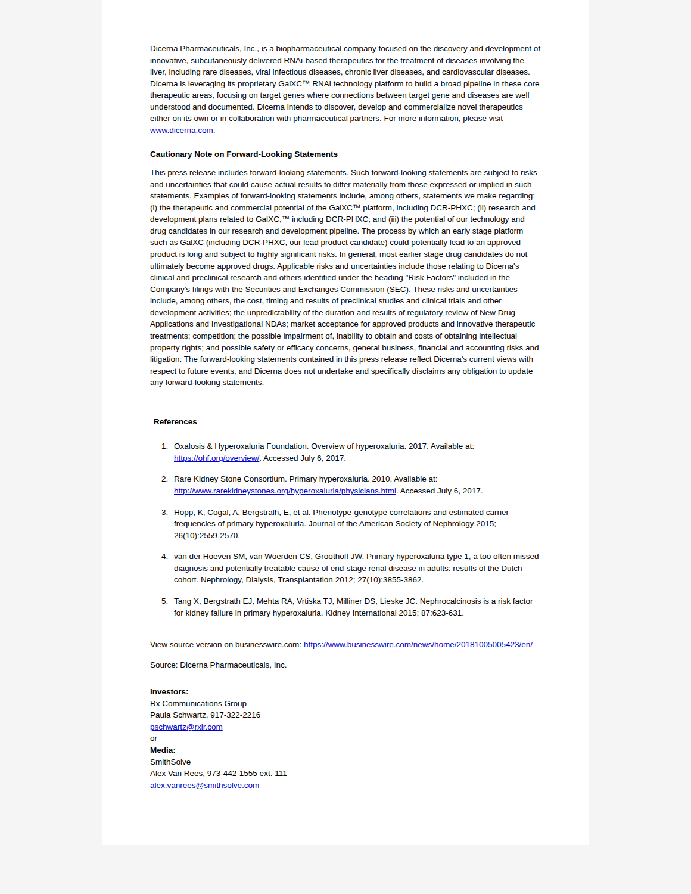Dicerna Pharmaceuticals, Inc., is a biopharmaceutical company focused on the discovery and development of innovative, subcutaneously delivered RNAi-based therapeutics for the treatment of diseases involving the liver, including rare diseases, viral infectious diseases, chronic liver diseases, and cardiovascular diseases. Dicerna is leveraging its proprietary GalXC™ RNAi technology platform to build a broad pipeline in these core therapeutic areas, focusing on target genes where connections between target gene and diseases are well understood and documented. Dicerna intends to discover, develop and commercialize novel therapeutics either on its own or in collaboration with pharmaceutical partners. For more information, please visit www.dicerna.com.
Cautionary Note on Forward-Looking Statements
This press release includes forward-looking statements. Such forward-looking statements are subject to risks and uncertainties that could cause actual results to differ materially from those expressed or implied in such statements. Examples of forward-looking statements include, among others, statements we make regarding: (i) the therapeutic and commercial potential of the GalXC™ platform, including DCR-PHXC; (ii) research and development plans related to GalXC,™ including DCR-PHXC; and (iii) the potential of our technology and drug candidates in our research and development pipeline. The process by which an early stage platform such as GalXC (including DCR-PHXC, our lead product candidate) could potentially lead to an approved product is long and subject to highly significant risks. In general, most earlier stage drug candidates do not ultimately become approved drugs. Applicable risks and uncertainties include those relating to Dicerna's clinical and preclinical research and others identified under the heading "Risk Factors" included in the Company's filings with the Securities and Exchanges Commission (SEC). These risks and uncertainties include, among others, the cost, timing and results of preclinical studies and clinical trials and other development activities; the unpredictability of the duration and results of regulatory review of New Drug Applications and Investigational NDAs; market acceptance for approved products and innovative therapeutic treatments; competition; the possible impairment of, inability to obtain and costs of obtaining intellectual property rights; and possible safety or efficacy concerns, general business, financial and accounting risks and litigation. The forward-looking statements contained in this press release reflect Dicerna's current views with respect to future events, and Dicerna does not undertake and specifically disclaims any obligation to update any forward-looking statements.
References
Oxalosis & Hyperoxaluria Foundation. Overview of hyperoxaluria. 2017. Available at: https://ohf.org/overview/. Accessed July 6, 2017.
Rare Kidney Stone Consortium. Primary hyperoxaluria. 2010. Available at: http://www.rarekidneystones.org/hyperoxaluria/physicians.html. Accessed July 6, 2017.
Hopp, K, Cogal, A, Bergstralh, E, et al. Phenotype-genotype correlations and estimated carrier frequencies of primary hyperoxaluria. Journal of the American Society of Nephrology 2015; 26(10):2559-2570.
van der Hoeven SM, van Woerden CS, Groothoff JW. Primary hyperoxaluria type 1, a too often missed diagnosis and potentially treatable cause of end-stage renal disease in adults: results of the Dutch cohort. Nephrology, Dialysis, Transplantation 2012; 27(10):3855-3862.
Tang X, Bergstrath EJ, Mehta RA, Vrtiska TJ, Milliner DS, Lieske JC. Nephrocalcinosis is a risk factor for kidney failure in primary hyperoxaluria. Kidney International 2015; 87:623-631.
View source version on businesswire.com: https://www.businesswire.com/news/home/20181005005423/en/
Source: Dicerna Pharmaceuticals, Inc.
Investors:
Rx Communications Group
Paula Schwartz, 917-322-2216
pschwartz@rxir.com
or
Media:
SmithSolve
Alex Van Rees, 973-442-1555 ext. 111
alex.vanrees@smithsolve.com